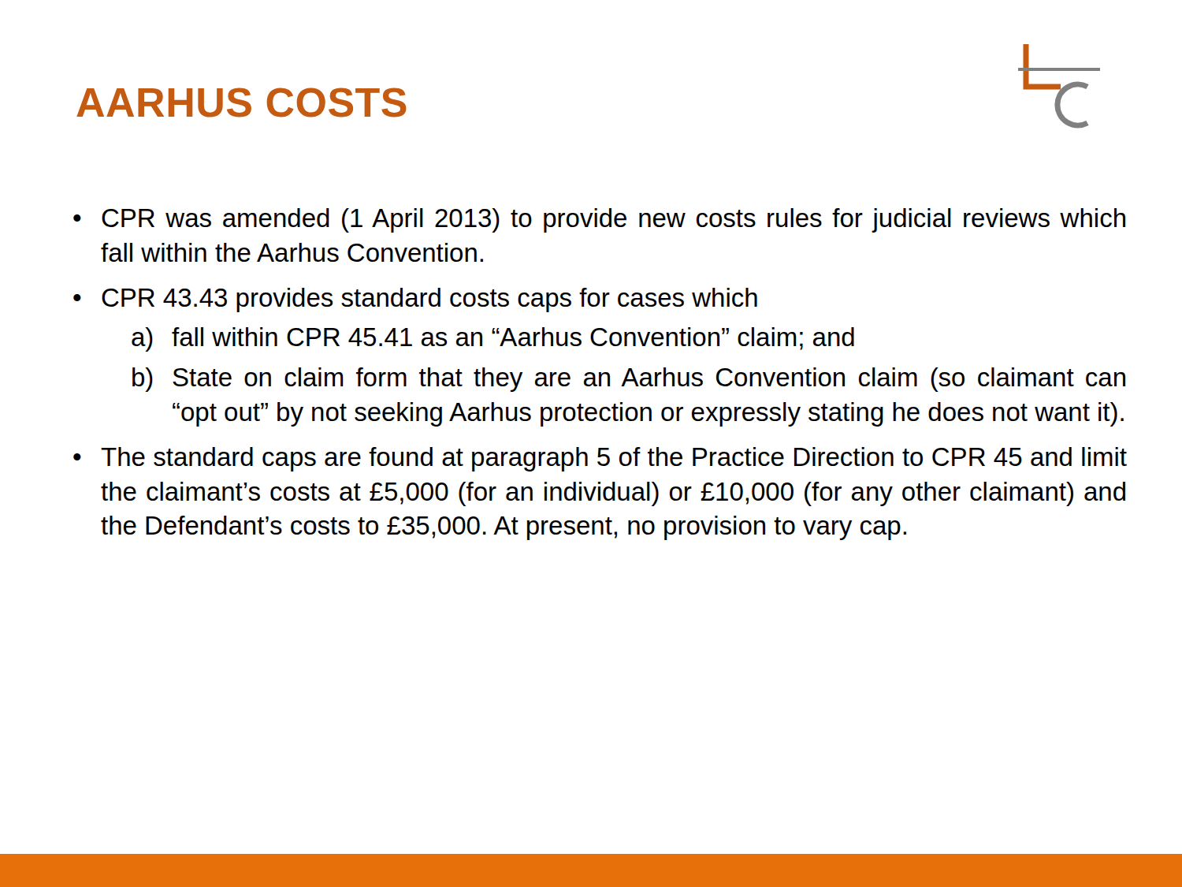AARHUS COSTS
CPR was amended (1 April 2013) to provide new costs rules for judicial reviews which fall within the Aarhus Convention.
CPR 43.43 provides standard costs caps for cases which
fall within CPR 45.41 as an “Aarhus Convention” claim; and
State on claim form that they are an Aarhus Convention claim (so claimant can “opt out” by not seeking Aarhus protection or expressly stating he does not want it).
The standard caps are found at paragraph 5 of the Practice Direction to CPR 45 and limit the claimant’s costs at £5,000 (for an individual) or £10,000 (for any other claimant) and the Defendant’s costs to £35,000. At present, no provision to vary cap.